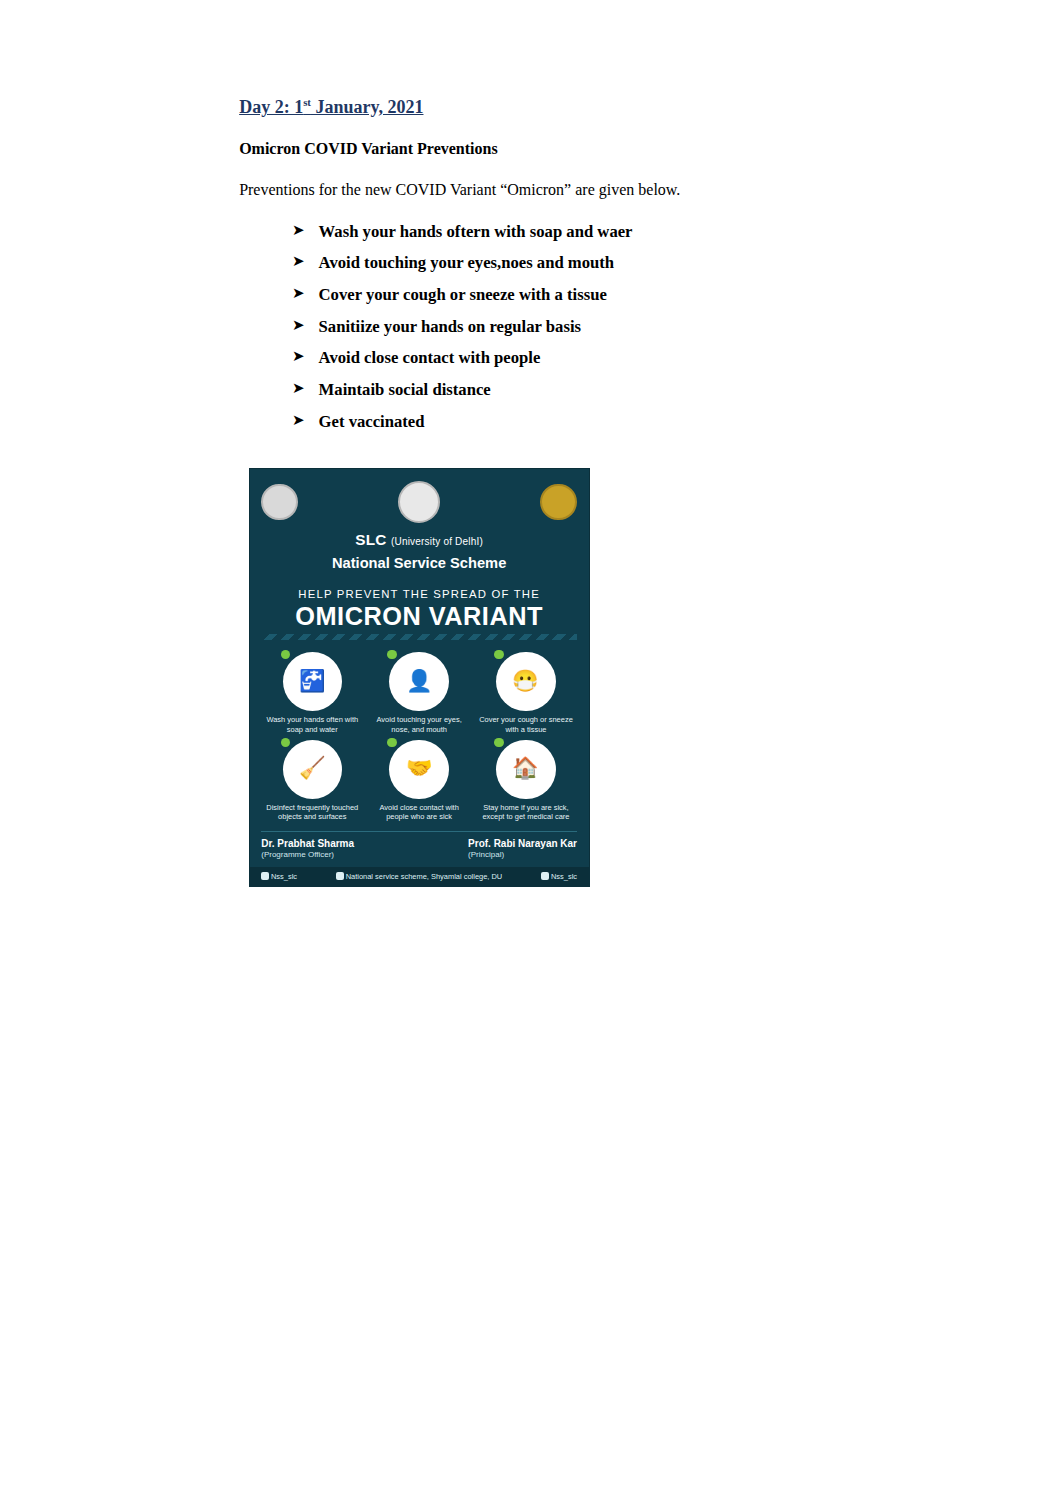Day 2: 1st January, 2021
Omicron COVID Variant Preventions
Preventions for the new COVID Variant “Omicron” are given below.
Wash your hands oftern with soap and waer
Avoid touching your eyes,noes and mouth
Cover your cough or sneeze with a tissue
Sanitiize your hands on regular basis
Avoid close contact with people
Maintaib social distance
Get vaccinated
SLC (University of DelhI)
National Service Scheme
Help prevent the spread of the
Omicron Variant
🚰
Wash your hands often with soap and water
👤
Avoid touching your eyes, nose, and mouth
😷
Cover your cough or sneeze with a tissue
🧹
Disinfect frequently touched objects and surfaces
🤝
Avoid close contact with people who are sick
🏠
Stay home if you are sick, except to get medical care
Dr. Prabhat Sharma (Programme Officer)
Prof. Rabi Narayan Kar (Principal)
Nss_slc National service scheme, Shyamlal college, DU Nss_slc